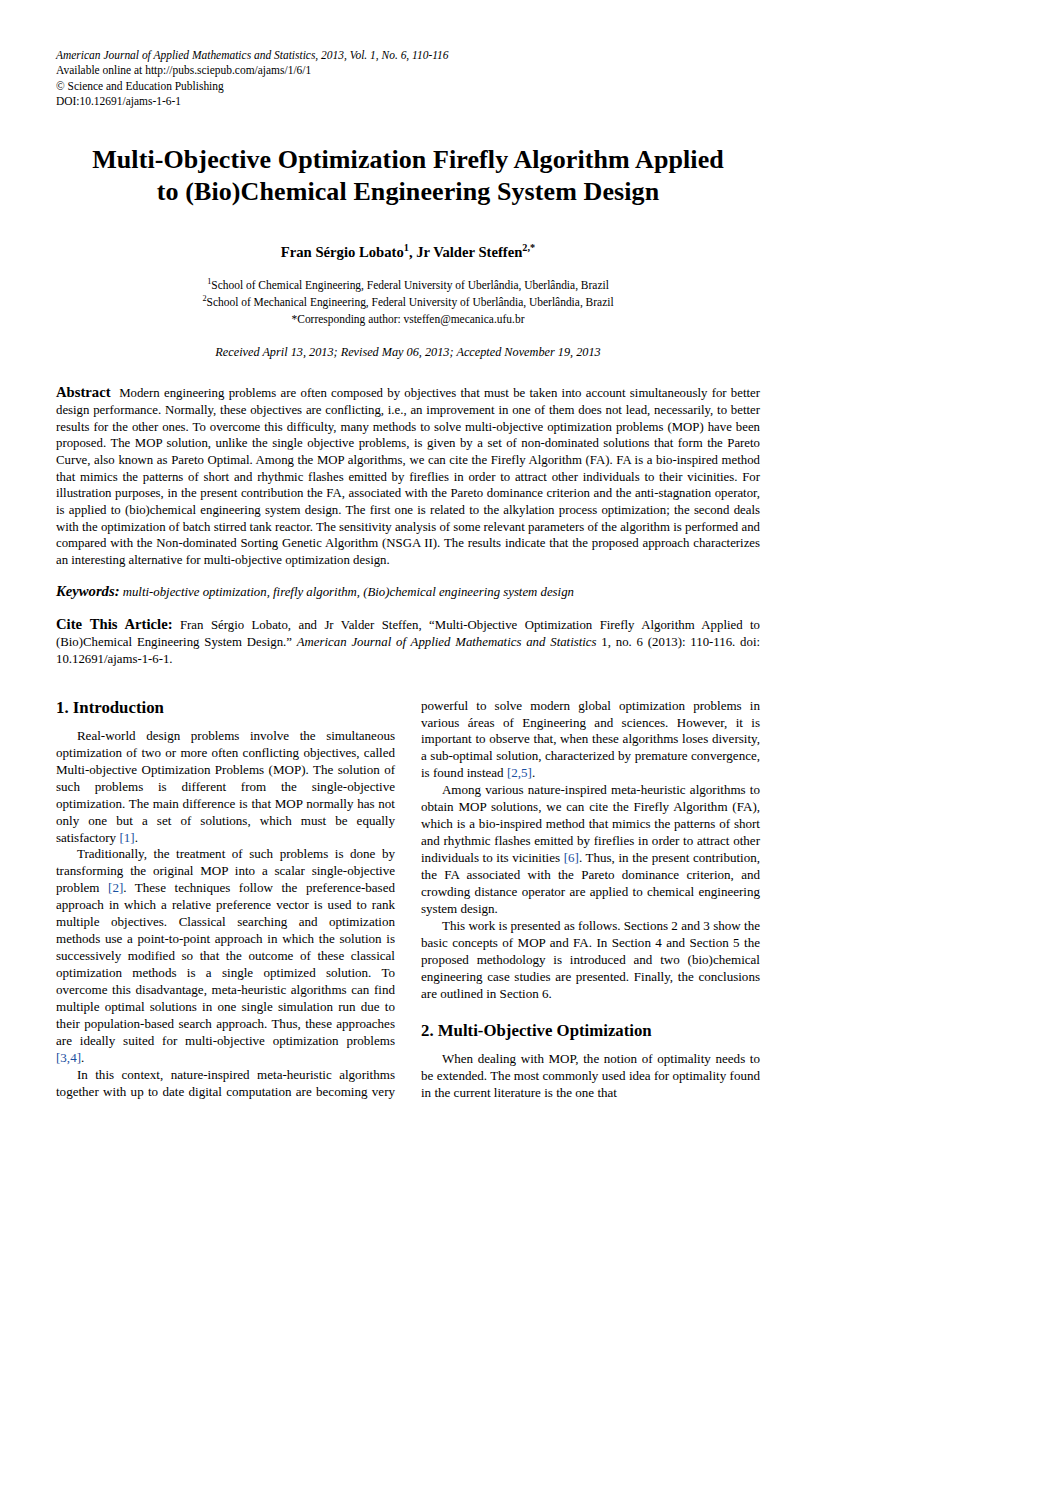American Journal of Applied Mathematics and Statistics, 2013, Vol. 1, No. 6, 110-116 Available online at http://pubs.sciepub.com/ajams/1/6/1 © Science and Education Publishing DOI:10.12691/ajams-1-6-1
Multi-Objective Optimization Firefly Algorithm Applied
to (Bio)Chemical Engineering System Design
Fran Sérgio Lobato1, Jr Valder Steffen2,*
1School of Chemical Engineering, Federal University of Uberlândia, Uberlândia, Brazil
2School of Mechanical Engineering, Federal University of Uberlândia, Uberlândia, Brazil
*Corresponding author: vsteffen@mecanica.ufu.br
Received April 13, 2013; Revised May 06, 2013; Accepted November 19, 2013
Abstract Modern engineering problems are often composed by objectives that must be taken into account simultaneously for better design performance. Normally, these objectives are conflicting, i.e., an improvement in one of them does not lead, necessarily, to better results for the other ones. To overcome this difficulty, many methods to solve multi-objective optimization problems (MOP) have been proposed. The MOP solution, unlike the single objective problems, is given by a set of non-dominated solutions that form the Pareto Curve, also known as Pareto Optimal. Among the MOP algorithms, we can cite the Firefly Algorithm (FA). FA is a bio-inspired method that mimics the patterns of short and rhythmic flashes emitted by fireflies in order to attract other individuals to their vicinities. For illustration purposes, in the present contribution the FA, associated with the Pareto dominance criterion and the anti-stagnation operator, is applied to (bio)chemical engineering system design. The first one is related to the alkylation process optimization; the second deals with the optimization of batch stirred tank reactor. The sensitivity analysis of some relevant parameters of the algorithm is performed and compared with the Non-dominated Sorting Genetic Algorithm (NSGA II). The results indicate that the proposed approach characterizes an interesting alternative for multi-objective optimization design.
Keywords: multi-objective optimization, firefly algorithm, (Bio)chemical engineering system design
Cite This Article: Fran Sérgio Lobato, and Jr Valder Steffen, “Multi-Objective Optimization Firefly Algorithm Applied to (Bio)Chemical Engineering System Design.” American Journal of Applied Mathematics and Statistics 1, no. 6 (2013): 110-116. doi: 10.12691/ajams-1-6-1.
1. Introduction
Real-world design problems involve the simultaneous optimization of two or more often conflicting objectives, called Multi-objective Optimization Problems (MOP). The solution of such problems is different from the single-objective optimization. The main difference is that MOP normally has not only one but a set of solutions, which must be equally satisfactory [1].
Traditionally, the treatment of such problems is done by transforming the original MOP into a scalar single-objective problem [2]. These techniques follow the preference-based approach in which a relative preference vector is used to rank multiple objectives. Classical searching and optimization methods use a point-to-point approach in which the solution is successively modified so that the outcome of these classical optimization methods is a single optimized solution. To overcome this disadvantage, meta-heuristic algorithms can find multiple optimal solutions in one single simulation run due to their population-based search approach. Thus, these approaches are ideally suited for multi-objective optimization problems [3,4].
In this context, nature-inspired meta-heuristic algorithms together with up to date digital computation are becoming very powerful to solve modern global optimization problems in various áreas of Engineering and sciences. However, it is important to observe that, when these algorithms loses diversity, a sub-optimal solution, characterized by premature convergence, is found instead [2,5].
Among various nature-inspired meta-heuristic algorithms to obtain MOP solutions, we can cite the Firefly Algorithm (FA), which is a bio-inspired method that mimics the patterns of short and rhythmic flashes emitted by fireflies in order to attract other individuals to its vicinities [6]. Thus, in the present contribution, the FA associated with the Pareto dominance criterion, and crowding distance operator are applied to chemical engineering system design.
This work is presented as follows. Sections 2 and 3 show the basic concepts of MOP and FA. In Section 4 and Section 5 the proposed methodology is introduced and two (bio)chemical engineering case studies are presented. Finally, the conclusions are outlined in Section 6.
2. Multi-Objective Optimization
When dealing with MOP, the notion of optimality needs to be extended. The most commonly used idea for optimality found in the current literature is the one that